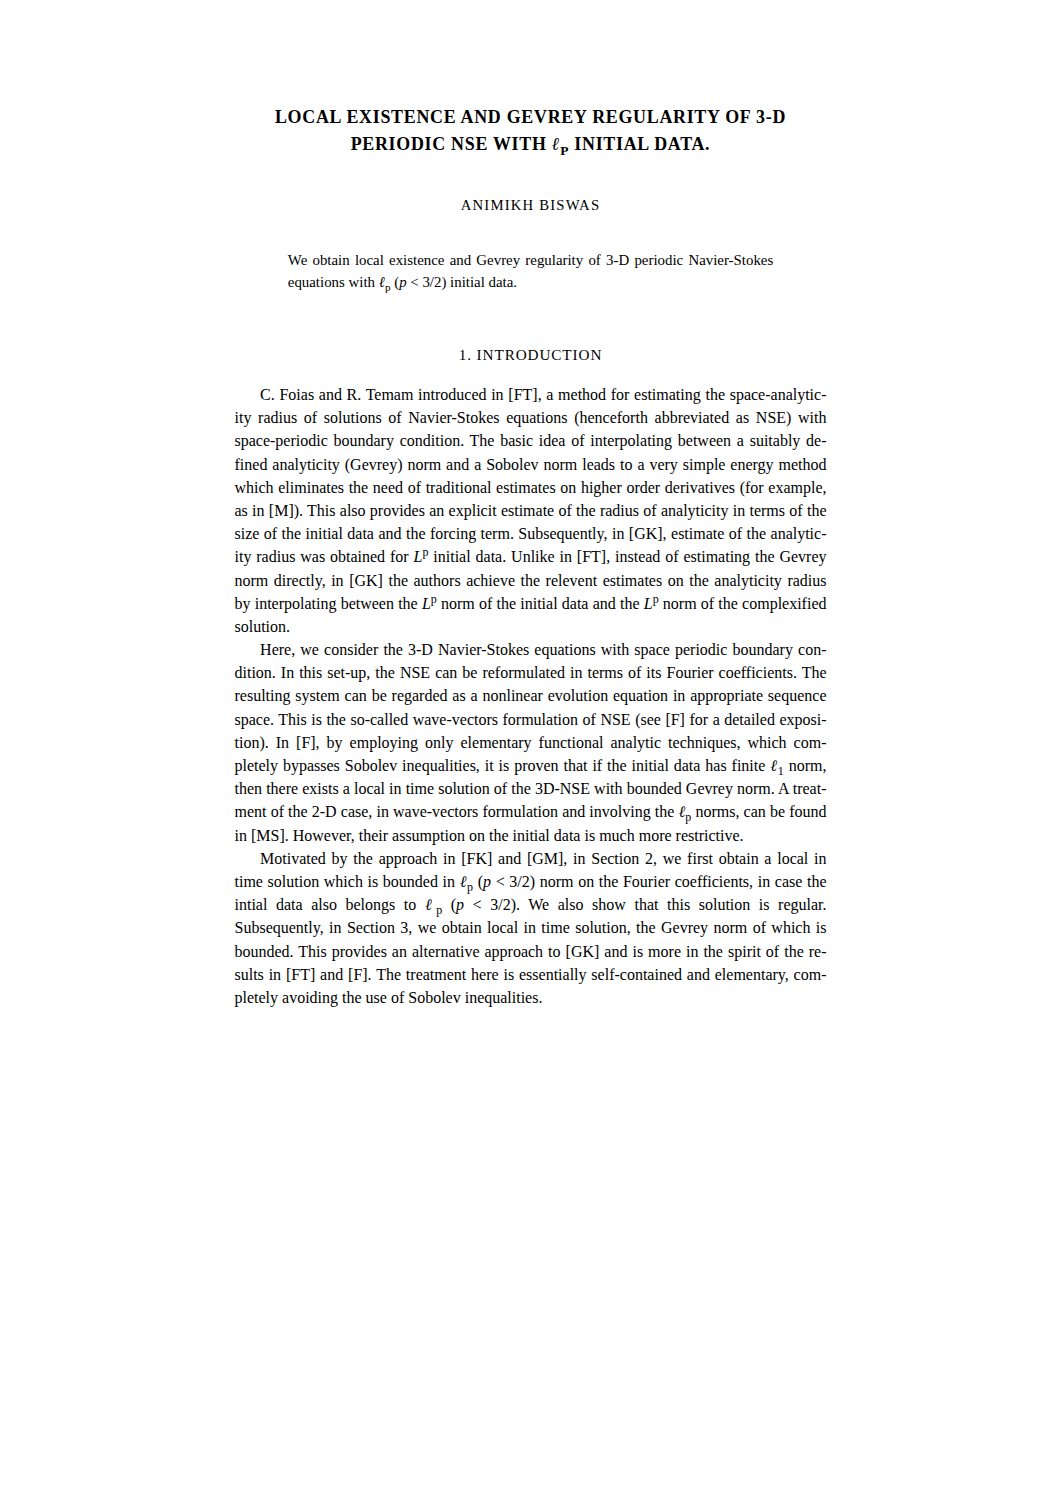Local Existence and Gevrey Regularity of 3-D
Periodic NSE with ℓp Initial Data.
Animikh Biswas
We obtain local existence and Gevrey regularity of 3-D periodic Navier-Stokes equations with ℓp (p < 3/2) initial data.
1. Introduction
C. Foias and R. Temam introduced in [FT], a method for estimating the space-analyticity radius of solutions of Navier-Stokes equations (henceforth abbreviated as NSE) with space-periodic boundary condition. The basic idea of interpolating between a suitably defined analyticity (Gevrey) norm and a Sobolev norm leads to a very simple energy method which eliminates the need of traditional estimates on higher order derivatives (for example, as in [M]). This also provides an explicit estimate of the radius of analyticity in terms of the size of the initial data and the forcing term. Subsequently, in [GK], estimate of the analyticity radius was obtained for Lp initial data. Unlike in [FT], instead of estimating the Gevrey norm directly, in [GK] the authors achieve the relevent estimates on the analyticity radius by interpolating between the Lp norm of the initial data and the Lp norm of the complexified solution.
Here, we consider the 3-D Navier-Stokes equations with space periodic boundary condition. In this set-up, the NSE can be reformulated in terms of its Fourier coefficients. The resulting system can be regarded as a nonlinear evolution equation in appropriate sequence space. This is the so-called wave-vectors formulation of NSE (see [F] for a detailed exposition). In [F], by employing only elementary functional analytic techniques, which completely bypasses Sobolev inequalities, it is proven that if the initial data has finite ℓ1 norm, then there exists a local in time solution of the 3D-NSE with bounded Gevrey norm. A treatment of the 2-D case, in wave-vectors formulation and involving the ℓp norms, can be found in [MS]. However, their assumption on the initial data is much more restrictive.
Motivated by the approach in [FK] and [GM], in Section 2, we first obtain a local in time solution which is bounded in ℓp (p < 3/2) norm on the Fourier coefficients, in case the intial data also belongs to ℓp (p < 3/2). We also show that this solution is regular. Subsequently, in Section 3, we obtain local in time solution, the Gevrey norm of which is bounded. This provides an alternative approach to [GK] and is more in the spirit of the results in [FT] and [F]. The treatment here is essentially self-contained and elementary, completely avoiding the use of Sobolev inequalities.